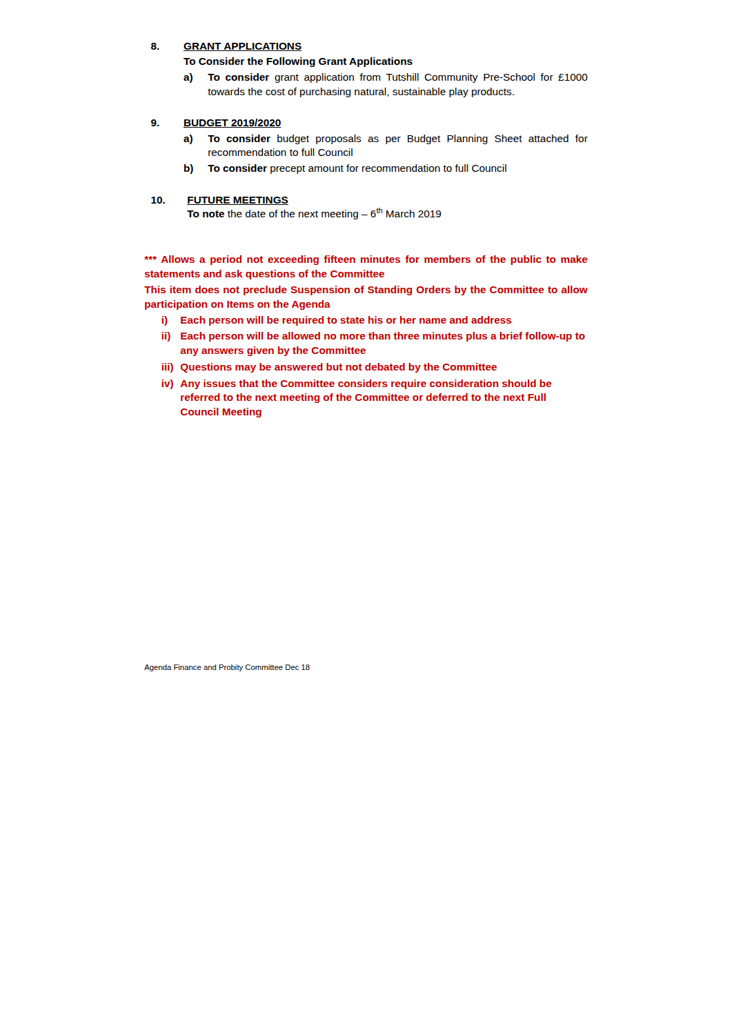8.
Grant Applications
To Consider the Following Grant Applications
a) To consider grant application from Tutshill Community Pre-School for £1000 towards the cost of purchasing natural, sustainable play products.
9.
Budget 2019/2020
a) To consider budget proposals as per Budget Planning Sheet attached for recommendation to full Council
b) To consider precept amount for recommendation to full Council
10.
Future Meetings
To note the date of the next meeting – 6th March 2019
*** Allows a period not exceeding fifteen minutes for members of the public to make statements and ask questions of the Committee
This item does not preclude Suspension of Standing Orders by the Committee to allow participation on Items on the Agenda
i) Each person will be required to state his or her name and address
ii) Each person will be allowed no more than three minutes plus a brief follow-up to any answers given by the Committee
iii) Questions may be answered but not debated by the Committee
iv) Any issues that the Committee considers require consideration should be referred to the next meeting of the Committee or deferred to the next Full Council Meeting
Agenda Finance and Probity Committee Dec 18